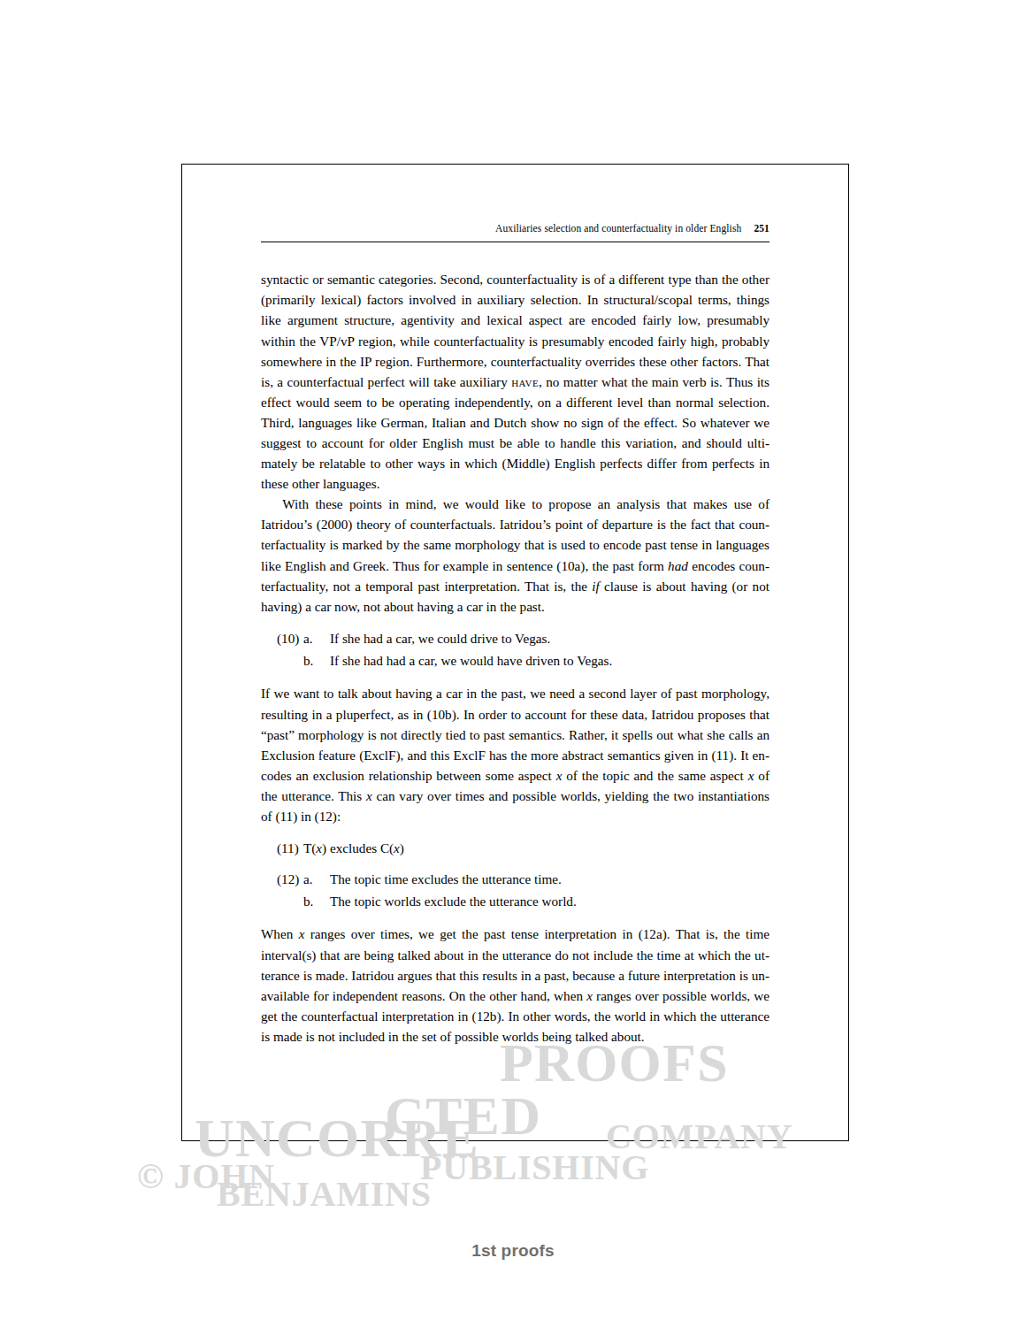PROOFS
CTED
UNCORRE
© JOHN
BENJAMINS
PUBLISHING
COMPANY
Auxiliaries selection and counterfactuality in older English251
syntactic or semantic categories. Second, counterfactuality is of a different type than the other (primarily lexical) factors involved in auxiliary selection. In structural/scopal terms, things like argument structure, agentivity and lexical aspect are encoded fairly low, presumably within the VP/vP region, while counterfactuality is presumably encoded fairly high, probably somewhere in the IP region. Furthermore, counterfactuality overrides these other factors. That is, a counterfactual perfect will take auxiliary have, no matter what the main verb is. Thus its effect would seem to be operating independently, on a different level than normal selection. Third, languages like German, Italian and Dutch show no sign of the effect. So whatever we suggest to account for older English must be able to handle this variation, and should ultimately be relatable to other ways in which (Middle) English perfects differ from perfects in these other languages.
With these points in mind, we would like to propose an analysis that makes use of Iatridou’s (2000) theory of counterfactuals. Iatridou’s point of departure is the fact that counterfactuality is marked by the same morphology that is used to encode past tense in languages like English and Greek. Thus for example in sentence (10a), the past form had encodes counterfactuality, not a temporal past interpretation. That is, the if clause is about having (or not having) a car now, not about having a car in the past.
(10)
a.
If she had a car, we could drive to Vegas.
b.
If she had had a car, we would have driven to Vegas.
If we want to talk about having a car in the past, we need a second layer of past morphology, resulting in a pluperfect, as in (10b). In order to account for these data, Iatridou proposes that “past” morphology is not directly tied to past semantics. Rather, it spells out what she calls an Exclusion feature (ExclF), and this ExclF has the more abstract semantics given in (11). It encodes an exclusion relationship between some aspect x of the topic and the same aspect x of the utterance. This x can vary over times and possible worlds, yielding the two instantiations of (11) in (12):
(11)
T(x) excludes C(x)
(12)
a.
The topic time excludes the utterance time.
b.
The topic worlds exclude the utterance world.
When x ranges over times, we get the past tense interpretation in (12a). That is, the time interval(s) that are being talked about in the utterance do not include the time at which the utterance is made. Iatridou argues that this results in a past, because a future interpretation is unavailable for independent reasons. On the other hand, when x ranges over possible worlds, we get the counterfactual interpretation in (12b). In other words, the world in which the utterance is made is not included in the set of possible worlds being talked about.
1st proofs